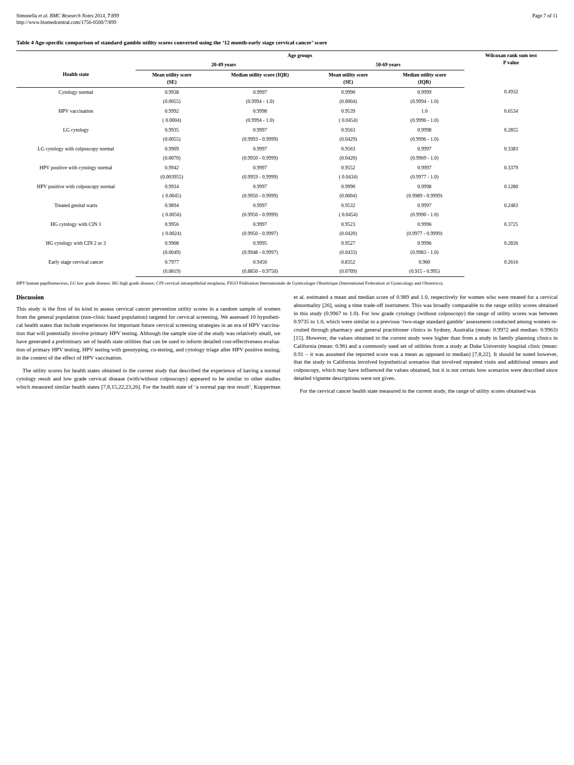Simonella et al. BMC Research Notes 2014, 7:899
http://www.biomedcentral.com/1756-0500/7/899
Page 7 of 11
Table 4 Age-specific comparison of standard gamble utility scores converted using the ‘12 month-early stage cervical cancer’ score
| | Age groups | Wilcoxan rank sum test P value |
| --- | --- | --- |
| 20-49 years | 50-69 years |
| Health state | Mean utility score (SE) | Median utility score (IQR) | Mean utility score (SE) | Median utility score (IQR) |
| Cytology normal | 0.9938 | 0.9997 | 0.9990 | 0.9999 | 0.4932 |
| (0.0055) | (0.9994 - 1.0) | (0.0004) | (0.9994 - 1.0) |
| HPV vaccination | 0.9992 | 0.9998 | 0.9539 | 1.0 | 0.6534 |
| ( 0.0004) | (0.9994 - 1.0) | ( 0.0454) | (0.9996 - 1.0) |
| LG cytology | 0.9935 | 0.9997 | 0.9563 | 0.9998 | 0.2855 |
| (0.0055) | (0.9993 - 0.9999) | (0.0429) | (0.9996 - 1.0) |
| LG cytology with colposcopy normal | 0.9909 | 0.9997 | 0.9563 | 0.9997 | 0.3383 |
| (0.0070) | (0.9950 - 0.9999) | (0.0420) | (0.9969 - 1.0) |
| HPV positive with cytology normal | 0.9942 | 0.9997 | 0.9552 | 0.9997 | 0.3379 |
| (0.003955) | (0.9959 - 0.9999) | ( 0.0434) | (0.9977 - 1.0) |
| HPV positive with colposcopy normal | 0.9934 | 0.9997 | 0.9990 | 0.9998 | 0.1280 |
| ( 0.0045) | (0.9950 - 0.9999) | (0.0004) | (0.9989 - 0.9999) |
| Treated genital warts | 0.9894 | 0.9997 | 0.9532 | 0.9997 | 0.2483 |
| ( 0.0056) | (0.9950 - 0.9999) | ( 0.0454) | (0.9990 - 1.0) |
| HG cytology with CIN 1 | 0.9956 | 0.9997 | 0.9523 | 0.9996 | 0.3725 |
| ( 0.0024) | (0.9950 - 0.9997) | (0.0420) | (0.9977 - 0.9999) |
| HG cytology with CIN 2 or 3 | 0.9908 | 0.9995 | 0.9527 | 0.9996 | 0.2826 |
| (0.0049) | (0.9948 - 0.9997) | (0.0433) | (0.9983 - 1.0) |
| Early stage cervical cancer | 0.7977 | 0.9450 | 0.8352 | 0.960 | 0.2616 |
| (0.0819) | (0.8850 - 0.9750) | (0.0709) | (0.915 - 0.995) |
HPV human papillomavirus; LG low grade disease; HG high grade disease; CIN cervical intraepithelial neoplasia; FIGO Fédération Internationale de Gynécologie Obstétrique (International Federation of Gynecology and Obstetrics).
Discussion
This study is the first of its kind to assess cervical cancer prevention utility scores in a random sample of women from the general population (non-clinic based population) targeted for cervical screening. We assessed 10 hypothetical health states that include experiences for important future cervical screening strategies in an era of HPV vaccination that will potentially involve primary HPV testing. Although the sample size of the study was relatively small, we have generated a preliminary set of health state utilities that can be used to inform detailed cost-effectiveness evaluation of primary HPV testing, HPV testing with genotyping, co-testing, and cytology triage after HPV positive testing, in the context of the effect of HPV vaccination.
The utility scores for health states obtained in the current study that described the experience of having a normal cytology result and low grade cervical disease (with/without colposcopy) appeared to be similar to other studies which measured similar health states [7,8,15,22,23,26]. For the health state of ‘a normal pap test result’, Kupperman et al. estimated a mean and median score of 0.989 and 1.0, respectively for women who were treated for a cervical abnormality [26], using a time trade-off instrument. This was broadly comparable to the range utility scores obtained in this study (0.9967 to 1.0). For low grade cytology (without colposcopy) the range of utility scores was between 0.9735 to 1.0, which were similar to a previous ‘two-stage standard gamble’ assessment conducted among women recruited through pharmacy and general practitioner clinics in Sydney, Australia (mean: 0.9972 and median: 0.9963) [15]. However, the values obtained in the current study were higher than from a study in family planning clinics in California (mean: 0.96) and a commonly used set of utilities from a study at Duke University hospital clinic (mean: 0.91 – it was assumed the reported score was a mean as opposed to median) [7,8,22]. It should be noted however, that the study in California involved hypothetical scenarios that involved repeated visits and additional smears and colposcopy, which may have influenced the values obtained, but it is not certain how scenarios were described since detailed vignette descriptions were not given.
For the cervical cancer health state measured in the current study, the range of utility scores obtained was